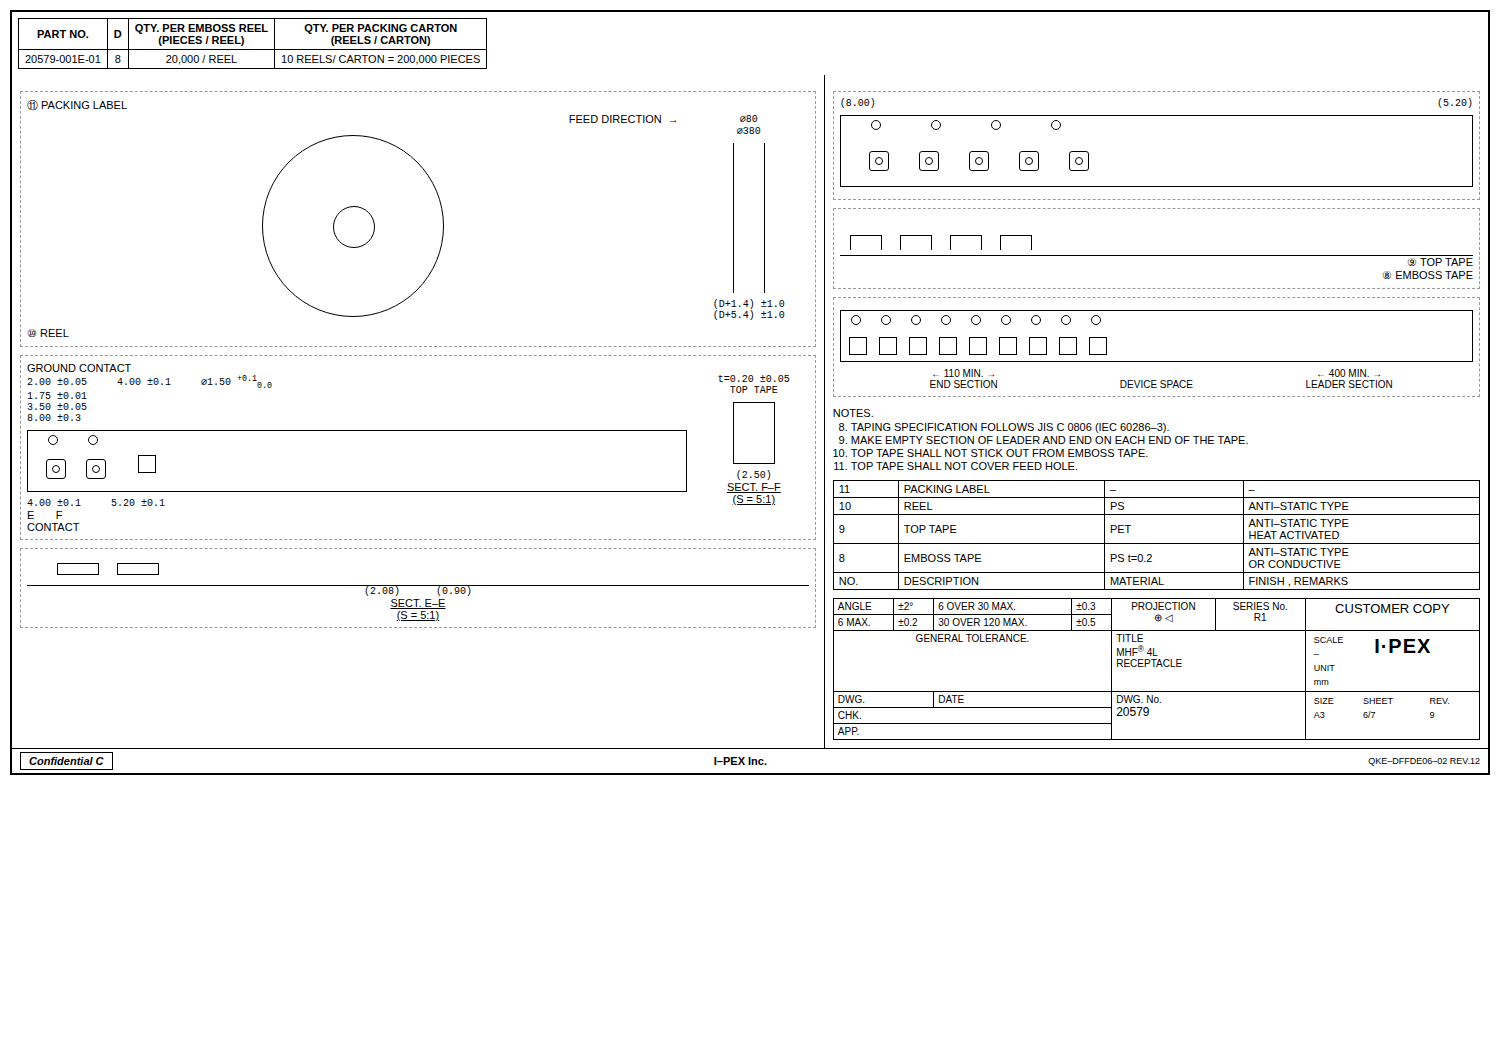| PART NO. | D | QTY. PER EMBOSS REEL (PIECES / REEL) | QTY. PER PACKING CARTON (REELS / CARTON) |
| --- | --- | --- | --- |
| 20579-001E-01 | 8 | 20,000 / REEL | 10 REELS/ CARTON = 200,000 PIECES |
⑪ PACKING LABEL
FEED DIRECTION →
⑩ REEL
∅80
∅380
(D+1.4) ±1.0
(D+5.4) ±1.0
GROUND CONTACT
2.00 ±0.05 4.00 ±0.1 ∅1.50 +0.10.0
1.75 ±0.01
3.50 ±0.05
8.00 ±0.3
4.00 ±0.1 5.20 ±0.1
E F
CONTACT
t=0.20 ±0.05
TOP TAPE
(2.50)
SECT. F–F
(S = 5:1)
(2.08) (0.90)
SECT. E–E
(S = 5:1)
(8.00)
(5.20)
⑨ TOP TAPE
⑧ EMBOSS TAPE
← 110 MIN. → ← 400 MIN. →
END SECTION DEVICE SPACE LEADER SECTION
NOTES.
TAPING SPECIFICATION FOLLOWS JIS C 0806 (IEC 60286–3).
MAKE EMPTY SECTION OF LEADER AND END ON EACH END OF THE TAPE.
TOP TAPE SHALL NOT STICK OUT FROM EMBOSS TAPE.
TOP TAPE SHALL NOT COVER FEED HOLE.
| 11 | PACKING LABEL | – | – |
| 10 | REEL | PS | ANTI–STATIC TYPE |
| 9 | TOP TAPE | PET | ANTI–STATIC TYPE HEAT ACTIVATED |
| 8 | EMBOSS TAPE | PS t=0.2 | ANTI–STATIC TYPE OR CONDUCTIVE |
| NO. | DESCRIPTION | MATERIAL | FINISH , REMARKS |
| ANGLE | ±2° | 6 OVER 30 MAX. | ±0.3 | PROJECTION ⊕ ◁ | SERIES No. R1 | CUSTOMER COPY |
| 6 MAX. | ±0.2 | 30 OVER 120 MAX. | ±0.5 |
| GENERAL TOLERANCE. | TITLE MHF ® 4L RECEPTACLE | / SCALE / I·PEX / / – / / UNIT / / / mm / / |
| DWG. | DATE | DWG. No. 20579 | / SIZE / SHEET / REV. / / A3 / 6/7 / 9 / |
| CHK. |
| APP. |
Confidential C
I–PEX Inc.
QKE–DFFDE06–02 REV.12